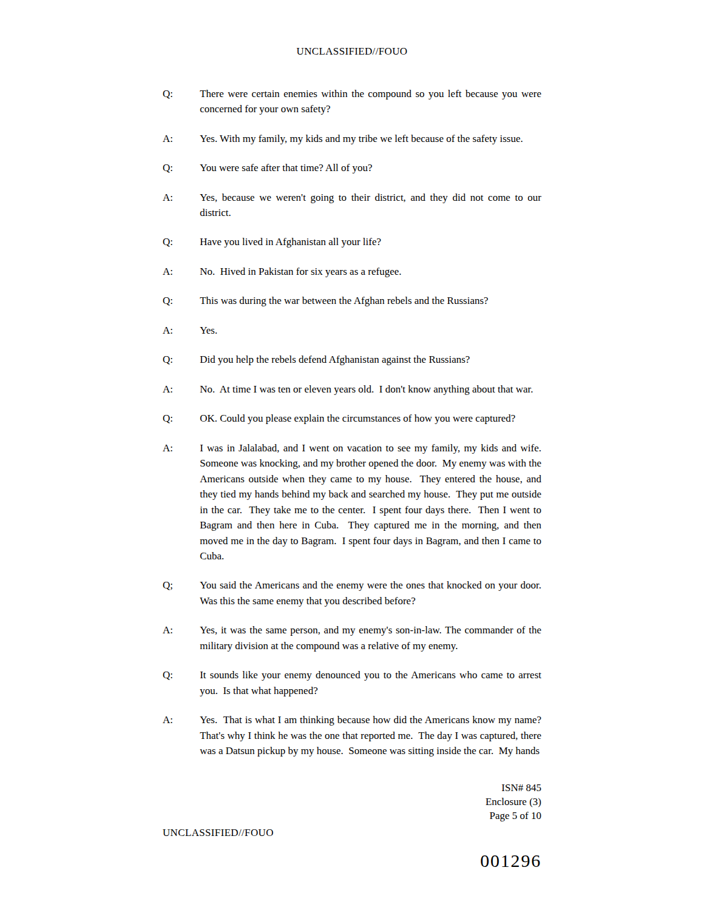UNCLASSIFIED//FOUO
Q: There were certain enemies within the compound so you left because you were concerned for your own safety?
A: Yes. With my family, my kids and my tribe we left because of the safety issue.
Q: You were safe after that time? All of you?
A: Yes, because we weren't going to their district, and they did not come to our district.
Q: Have you lived in Afghanistan all your life?
A: No. Hived in Pakistan for six years as a refugee.
Q: This was during the war between the Afghan rebels and the Russians?
A: Yes.
Q: Did you help the rebels defend Afghanistan against the Russians?
A: No. At time I was ten or eleven years old. I don't know anything about that war.
Q: OK. Could you please explain the circumstances of how you were captured?
A: I was in Jalalabad, and I went on vacation to see my family, my kids and wife. Someone was knocking, and my brother opened the door. My enemy was with the Americans outside when they came to my house. They entered the house, and they tied my hands behind my back and searched my house. They put me outside in the car. They take me to the center. I spent four days there. Then I went to Bagram and then here in Cuba. They captured me in the morning, and then moved me in the day to Bagram. I spent four days in Bagram, and then I came to Cuba.
Q; You said the Americans and the enemy were the ones that knocked on your door. Was this the same enemy that you described before?
A: Yes, it was the same person, and my enemy's son-in-law. The commander of the military division at the compound was a relative of my enemy.
Q: It sounds like your enemy denounced you to the Americans who came to arrest you. Is that what happened?
A: Yes. That is what I am thinking because how did the Americans know my name? That's why I think he was the one that reported me. The day I was captured, there was a Datsun pickup by my house. Someone was sitting inside the car. My hands
ISN# 845
Enclosure (3)
Page 5 of 10
UNCLASSIFIED//FOUO
001296